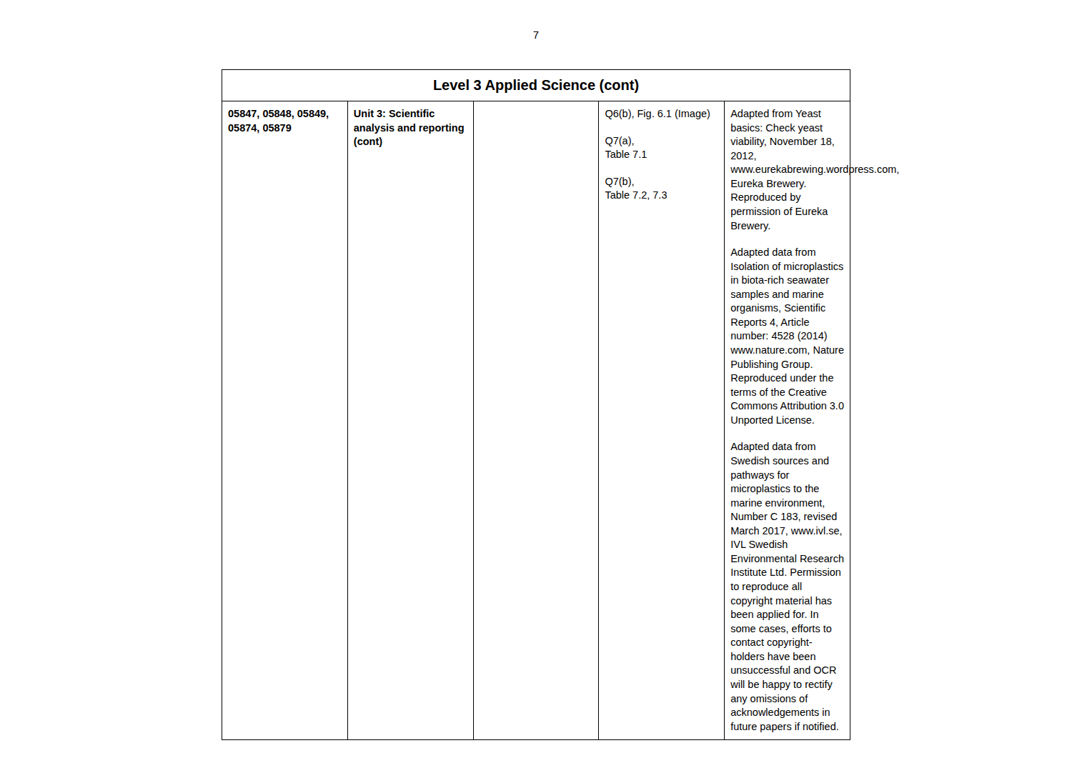7
| Level 3 Applied Science (cont) |
| --- |
| 05847, 05848, 05849, 05874, 05879 | Unit 3: Scientific analysis and reporting (cont) | | Q6(b), Fig. 6.1 (Image) Q7(a), Table 7.1 Q7(b), Table 7.2, 7.3 | Adapted from Yeast basics: Check yeast viability, November 18, 2012, www.eurekabrewing.wordpress.com, Eureka Brewery. Reproduced by permission of Eureka Brewery. Adapted data from Isolation of microplastics in biota-rich seawater samples and marine organisms, Scientific Reports 4, Article number: 4528 (2014) www.nature.com, Nature Publishing Group. Reproduced under the terms of the Creative Commons Attribution 3.0 Unported License. Adapted data from Swedish sources and pathways for microplastics to the marine environment, Number C 183, revised March 2017, www.ivl.se, IVL Swedish Environmental Research Institute Ltd. Permission to reproduce all copyright material has been applied for. In some cases, efforts to contact copyright-holders have been unsuccessful and OCR will be happy to rectify any omissions of acknowledgements in future papers if notified. |